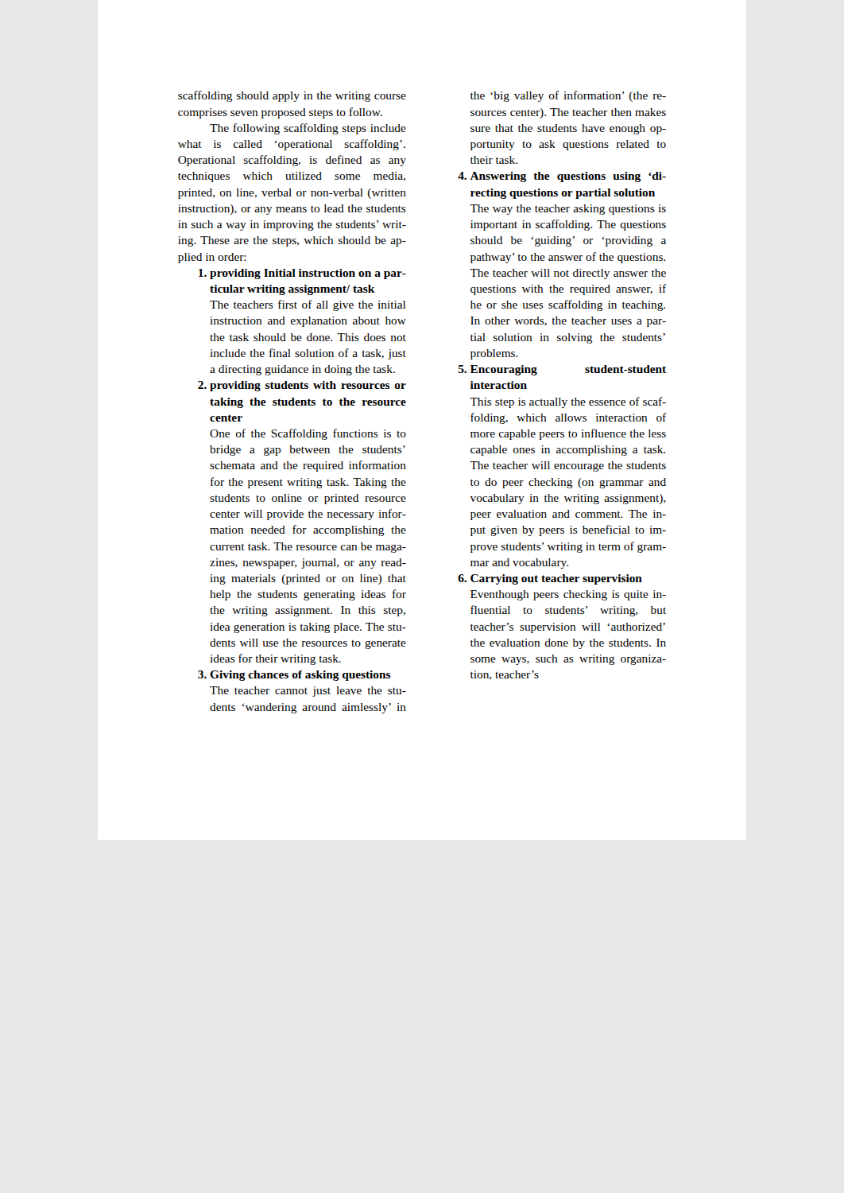scaffolding should apply in the writing course comprises seven proposed steps to follow.
The following scaffolding steps include what is called ‘operational scaffolding’. Operational scaffolding, is defined as any techniques which utilized some media, printed, on line, verbal or non-verbal (written instruction), or any means to lead the students in such a way in improving the students’ writing. These are the steps, which should be applied in order:
providing Initial instruction on a particular writing assignment/ task The teachers first of all give the initial instruction and explanation about how the task should be done. This does not include the final solution of a task, just a directing guidance in doing the task.
providing students with resources or taking the students to the resource center One of the Scaffolding functions is to bridge a gap between the students’ schemata and the required information for the present writing task. Taking the students to online or printed resource center will provide the necessary information needed for accomplishing the current task. The resource can be magazines, newspaper, journal, or any reading materials (printed or on line) that help the students generating ideas for the writing assignment. In this step, idea generation is taking place. The students will use the resources to generate ideas for their writing task.
Giving chances of asking questions The teacher cannot just leave the students ‘wandering around aimlessly’ in the ‘big valley of information’ (the resources center). The teacher then makes sure that the students have enough opportunity to ask questions related to their task.
Answering the questions using ‘directing questions or partial solution The way the teacher asking questions is important in scaffolding. The questions should be ‘guiding’ or ‘providing a pathway’ to the answer of the questions. The teacher will not directly answer the questions with the required answer, if he or she uses scaffolding in teaching. In other words, the teacher uses a partial solution in solving the students’ problems.
Encouraging student-student interaction This step is actually the essence of scaffolding, which allows interaction of more capable peers to influence the less capable ones in accomplishing a task. The teacher will encourage the students to do peer checking (on grammar and vocabulary in the writing assignment), peer evaluation and comment. The input given by peers is beneficial to improve students’ writing in term of grammar and vocabulary.
Carrying out teacher supervision Eventhough peers checking is quite influential to students’ writing, but teacher’s supervision will ‘authorized’ the evaluation done by the students. In some ways, such as writing organization, teacher’s